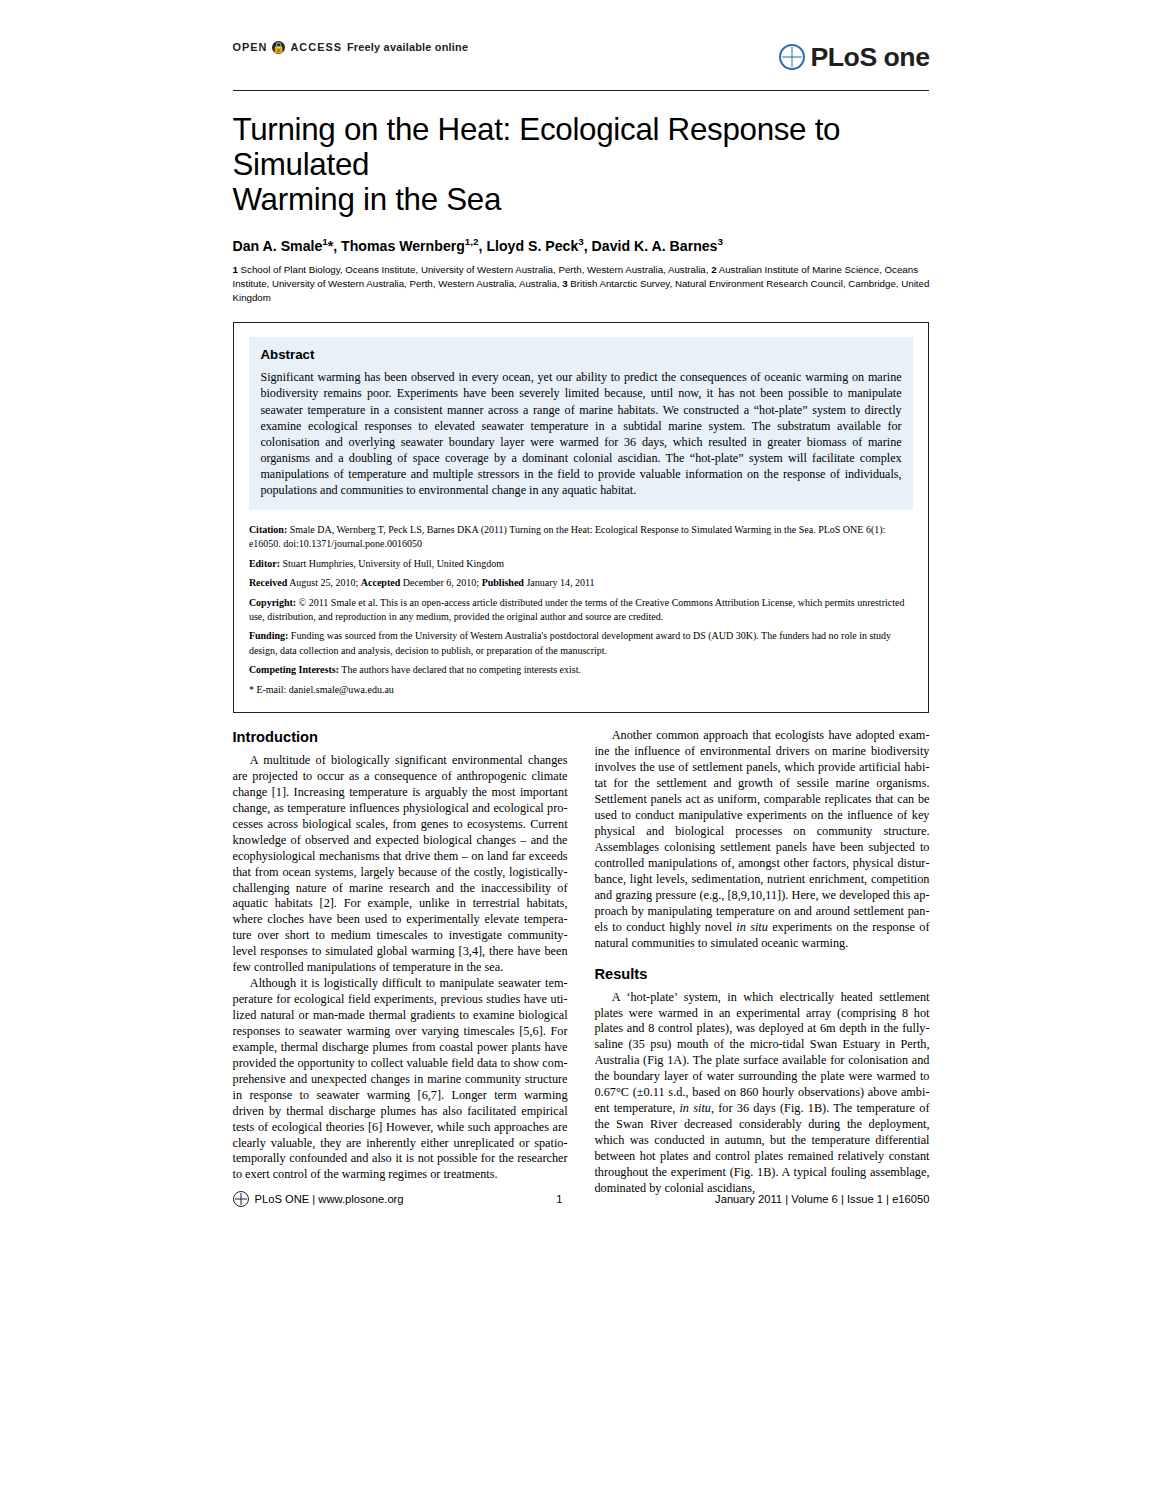OPEN 🔒 ACCESS Freely available online
PLo S one
Turning on the Heat: Ecological Response to Simulated
Warming in the Sea
Dan A. Smale1*, Thomas Wernberg1,2, Lloyd S. Peck3, David K. A. Barnes3
1 School of Plant Biology, Oceans Institute, University of Western Australia, Perth, Western Australia, Australia, 2 Australian Institute of Marine Science, Oceans Institute, University of Western Australia, Perth, Western Australia, Australia, 3 British Antarctic Survey, Natural Environment Research Council, Cambridge, United Kingdom
Abstract
Significant warming has been observed in every ocean, yet our ability to predict the consequences of oceanic warming on marine biodiversity remains poor. Experiments have been severely limited because, until now, it has not been possible to manipulate seawater temperature in a consistent manner across a range of marine habitats. We constructed a “hot-plate” system to directly examine ecological responses to elevated seawater temperature in a subtidal marine system. The substratum available for colonisation and overlying seawater boundary layer were warmed for 36 days, which resulted in greater biomass of marine organisms and a doubling of space coverage by a dominant colonial ascidian. The “hot-plate” system will facilitate complex manipulations of temperature and multiple stressors in the field to provide valuable information on the response of individuals, populations and communities to environmental change in any aquatic habitat.
Citation: Smale DA, Wernberg T, Peck LS, Barnes DKA (2011) Turning on the Heat: Ecological Response to Simulated Warming in the Sea. PLoS ONE 6(1): e16050. doi:10.1371/journal.pone.0016050
Editor: Stuart Humphries, University of Hull, United Kingdom
Received August 25, 2010; Accepted December 6, 2010; Published January 14, 2011
Copyright: © 2011 Smale et al. This is an open-access article distributed under the terms of the Creative Commons Attribution License, which permits unrestricted use, distribution, and reproduction in any medium, provided the original author and source are credited.
Funding: Funding was sourced from the University of Western Australia's postdoctoral development award to DS (AUD 30K). The funders had no role in study design, data collection and analysis, decision to publish, or preparation of the manuscript.
Competing Interests: The authors have declared that no competing interests exist.
* E-mail: daniel.smale@uwa.edu.au
Introduction
A multitude of biologically significant environmental changes are projected to occur as a consequence of anthropogenic climate change [1]. Increasing temperature is arguably the most important change, as temperature influences physiological and ecological processes across biological scales, from genes to ecosystems. Current knowledge of observed and expected biological changes – and the ecophysiological mechanisms that drive them – on land far exceeds that from ocean systems, largely because of the costly, logistically-challenging nature of marine research and the inaccessibility of aquatic habitats [2]. For example, unlike in terrestrial habitats, where cloches have been used to experimentally elevate temperature over short to medium timescales to investigate community-level responses to simulated global warming [3,4], there have been few controlled manipulations of temperature in the sea.
Although it is logistically difficult to manipulate seawater temperature for ecological field experiments, previous studies have utilized natural or man-made thermal gradients to examine biological responses to seawater warming over varying timescales [5,6]. For example, thermal discharge plumes from coastal power plants have provided the opportunity to collect valuable field data to show comprehensive and unexpected changes in marine community structure in response to seawater warming [6,7]. Longer term warming driven by thermal discharge plumes has also facilitated empirical tests of ecological theories [6] However, while such approaches are clearly valuable, they are inherently either unreplicated or spatio-temporally confounded and also it is not possible for the researcher to exert control of the warming regimes or treatments.
Another common approach that ecologists have adopted examine the influence of environmental drivers on marine biodiversity involves the use of settlement panels, which provide artificial habitat for the settlement and growth of sessile marine organisms. Settlement panels act as uniform, comparable replicates that can be used to conduct manipulative experiments on the influence of key physical and biological processes on community structure. Assemblages colonising settlement panels have been subjected to controlled manipulations of, amongst other factors, physical disturbance, light levels, sedimentation, nutrient enrichment, competition and grazing pressure (e.g., [8,9,10,11]). Here, we developed this approach by manipulating temperature on and around settlement panels to conduct highly novel in situ experiments on the response of natural communities to simulated oceanic warming.
Results
A ‘hot-plate’ system, in which electrically heated settlement plates were warmed in an experimental array (comprising 8 hot plates and 8 control plates), was deployed at 6m depth in the fully-saline (35 psu) mouth of the micro-tidal Swan Estuary in Perth, Australia (Fig 1A). The plate surface available for colonisation and the boundary layer of water surrounding the plate were warmed to 0.67°C (±0.11 s.d., based on 860 hourly observations) above ambient temperature, in situ, for 36 days (Fig. 1B). The temperature of the Swan River decreased considerably during the deployment, which was conducted in autumn, but the temperature differential between hot plates and control plates remained relatively constant throughout the experiment (Fig. 1B). A typical fouling assemblage, dominated by colonial ascidians,
PLoS ONE | www.plosone.org
1
January 2011 | Volume 6 | Issue 1 | e16050